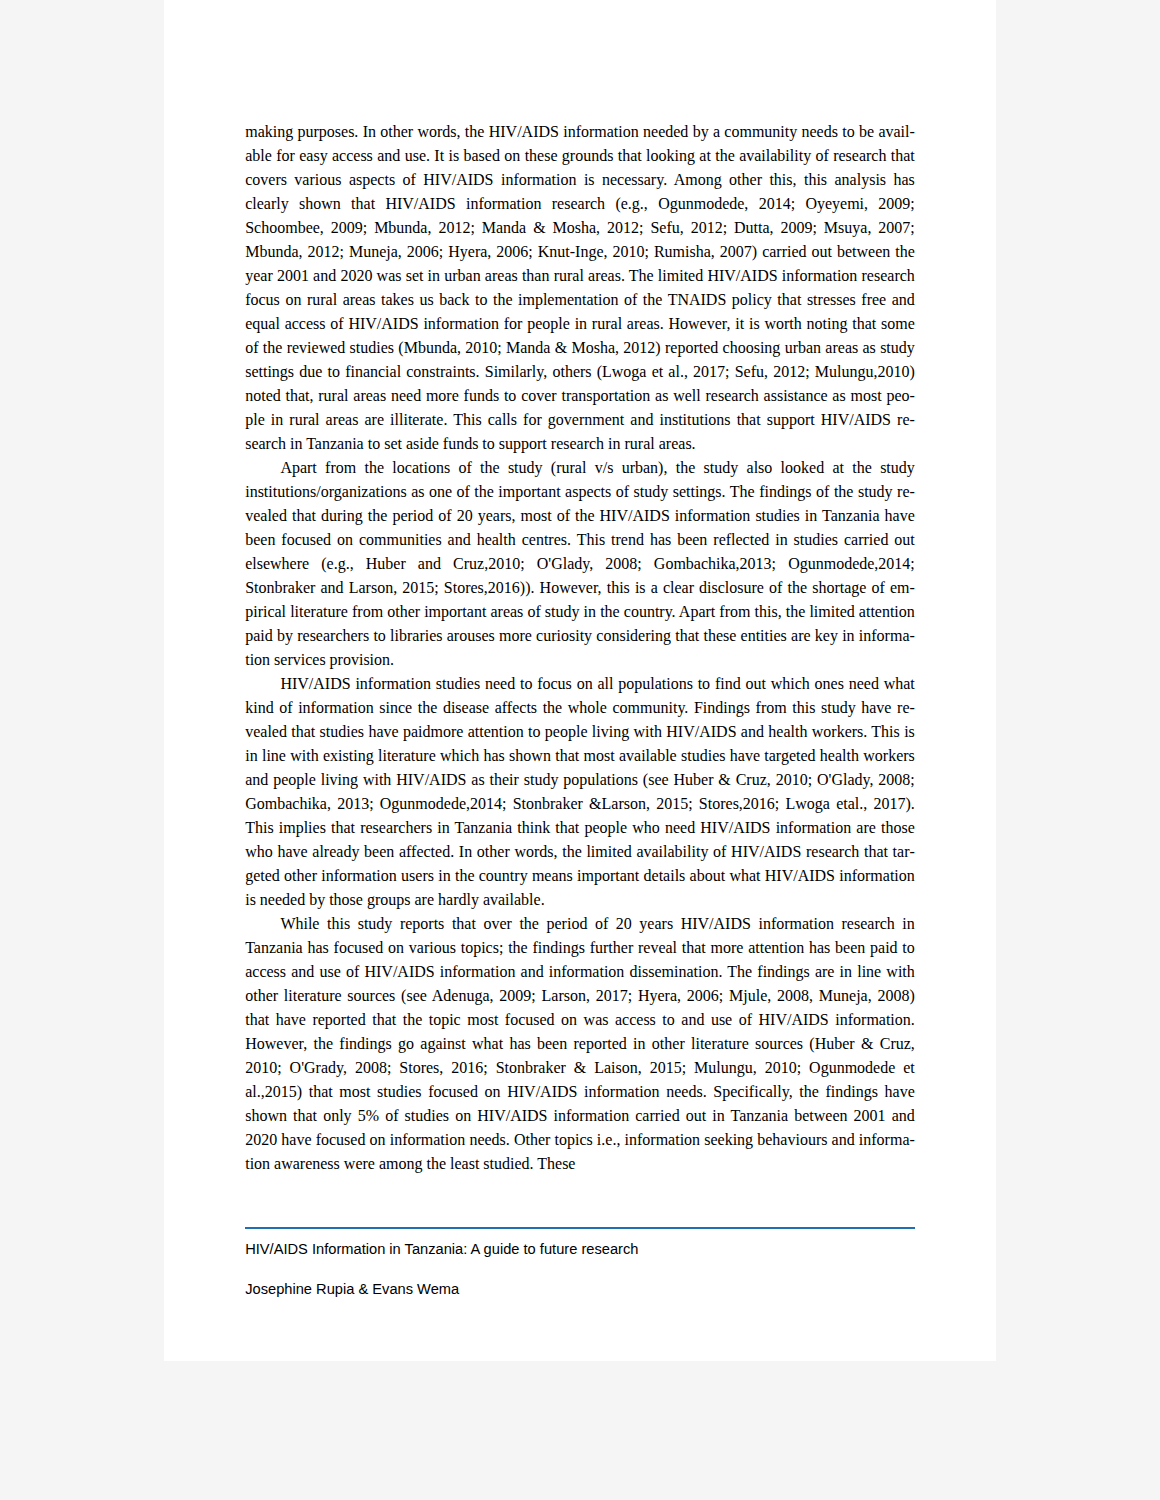making purposes. In other words, the HIV/AIDS information needed by a community needs to be available for easy access and use. It is based on these grounds that looking at the availability of research that covers various aspects of HIV/AIDS information is necessary. Among other this, this analysis has clearly shown that HIV/AIDS information research (e.g., Ogunmodede, 2014; Oyeyemi, 2009; Schoombee, 2009; Mbunda, 2012; Manda & Mosha, 2012; Sefu, 2012; Dutta, 2009; Msuya, 2007; Mbunda, 2012; Muneja, 2006; Hyera, 2006; Knut-Inge, 2010; Rumisha, 2007) carried out between the year 2001 and 2020 was set in urban areas than rural areas. The limited HIV/AIDS information research focus on rural areas takes us back to the implementation of the TNAIDS policy that stresses free and equal access of HIV/AIDS information for people in rural areas. However, it is worth noting that some of the reviewed studies (Mbunda, 2010; Manda & Mosha, 2012) reported choosing urban areas as study settings due to financial constraints. Similarly, others (Lwoga et al., 2017; Sefu, 2012; Mulungu,2010) noted that, rural areas need more funds to cover transportation as well research assistance as most people in rural areas are illiterate. This calls for government and institutions that support HIV/AIDS research in Tanzania to set aside funds to support research in rural areas.
Apart from the locations of the study (rural v/s urban), the study also looked at the study institutions/organizations as one of the important aspects of study settings. The findings of the study revealed that during the period of 20 years, most of the HIV/AIDS information studies in Tanzania have been focused on communities and health centres. This trend has been reflected in studies carried out elsewhere (e.g., Huber and Cruz,2010; O'Glady, 2008; Gombachika,2013; Ogunmodede,2014; Stonbraker and Larson, 2015; Stores,2016)). However, this is a clear disclosure of the shortage of empirical literature from other important areas of study in the country. Apart from this, the limited attention paid by researchers to libraries arouses more curiosity considering that these entities are key in information services provision.
HIV/AIDS information studies need to focus on all populations to find out which ones need what kind of information since the disease affects the whole community. Findings from this study have revealed that studies have paidmore attention to people living with HIV/AIDS and health workers. This is in line with existing literature which has shown that most available studies have targeted health workers and people living with HIV/AIDS as their study populations (see Huber & Cruz, 2010; O'Glady, 2008; Gombachika, 2013; Ogunmodede,2014; Stonbraker &Larson, 2015; Stores,2016; Lwoga etal., 2017). This implies that researchers in Tanzania think that people who need HIV/AIDS information are those who have already been affected. In other words, the limited availability of HIV/AIDS research that targeted other information users in the country means important details about what HIV/AIDS information is needed by those groups are hardly available.
While this study reports that over the period of 20 years HIV/AIDS information research in Tanzania has focused on various topics; the findings further reveal that more attention has been paid to access and use of HIV/AIDS information and information dissemination. The findings are in line with other literature sources (see Adenuga, 2009; Larson, 2017; Hyera, 2006; Mjule, 2008, Muneja, 2008) that have reported that the topic most focused on was access to and use of HIV/AIDS information. However, the findings go against what has been reported in other literature sources (Huber & Cruz, 2010; O'Grady, 2008; Stores, 2016; Stonbraker & Laison, 2015; Mulungu, 2010; Ogunmodede et al.,2015) that most studies focused on HIV/AIDS information needs. Specifically, the findings have shown that only 5% of studies on HIV/AIDS information carried out in Tanzania between 2001 and 2020 have focused on information needs. Other topics i.e., information seeking behaviours and information awareness were among the least studied. These
HIV/AIDS Information in Tanzania: A guide to future research
Josephine Rupia & Evans Wema